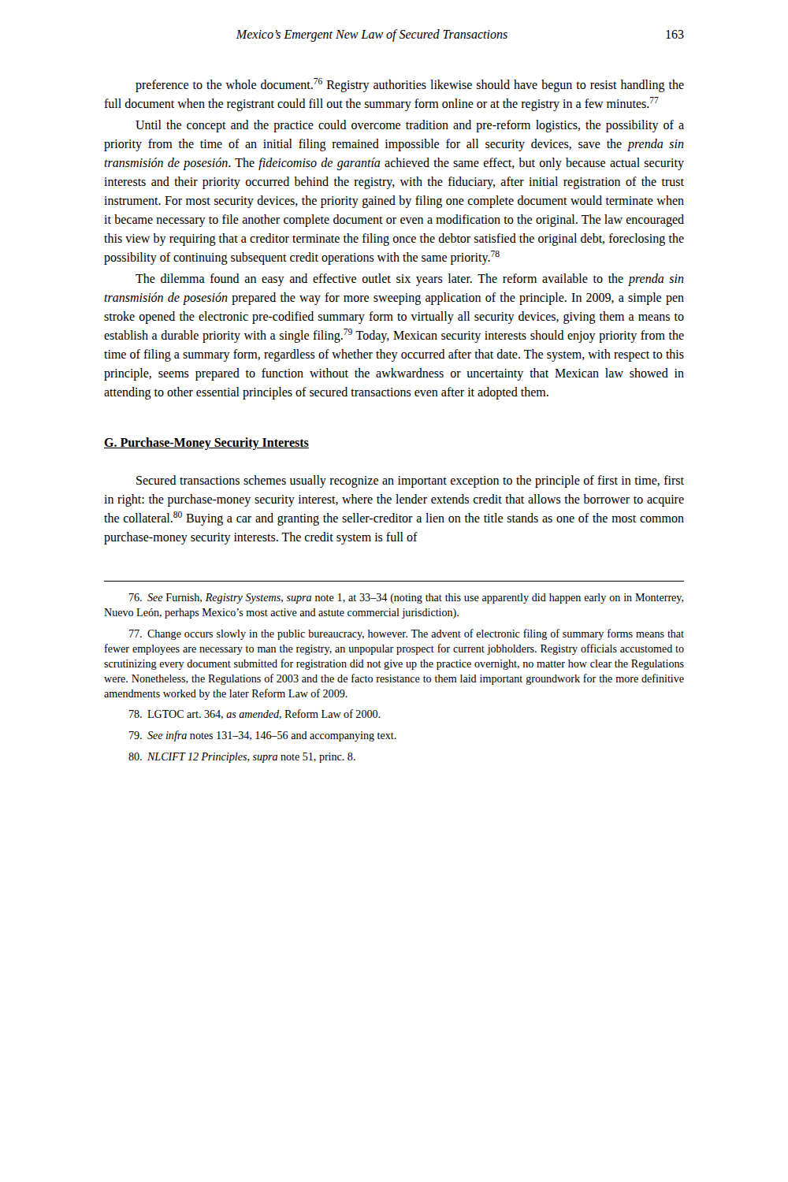Mexico’s Emergent New Law of Secured Transactions 163
preference to the whole document.76 Registry authorities likewise should have begun to resist handling the full document when the registrant could fill out the summary form online or at the registry in a few minutes.77
Until the concept and the practice could overcome tradition and pre-reform logistics, the possibility of a priority from the time of an initial filing remained impossible for all security devices, save the prenda sin transmisión de posesión. The fideicomiso de garantía achieved the same effect, but only because actual security interests and their priority occurred behind the registry, with the fiduciary, after initial registration of the trust instrument. For most security devices, the priority gained by filing one complete document would terminate when it became necessary to file another complete document or even a modification to the original. The law encouraged this view by requiring that a creditor terminate the filing once the debtor satisfied the original debt, foreclosing the possibility of continuing subsequent credit operations with the same priority.78
The dilemma found an easy and effective outlet six years later. The reform available to the prenda sin transmisión de posesión prepared the way for more sweeping application of the principle. In 2009, a simple pen stroke opened the electronic pre-codified summary form to virtually all security devices, giving them a means to establish a durable priority with a single filing.79 Today, Mexican security interests should enjoy priority from the time of filing a summary form, regardless of whether they occurred after that date. The system, with respect to this principle, seems prepared to function without the awkwardness or uncertainty that Mexican law showed in attending to other essential principles of secured transactions even after it adopted them.
G. Purchase-Money Security Interests
Secured transactions schemes usually recognize an important exception to the principle of first in time, first in right: the purchase-money security interest, where the lender extends credit that allows the borrower to acquire the collateral.80 Buying a car and granting the seller-creditor a lien on the title stands as one of the most common purchase-money security interests. The credit system is full of
See Furnish, Registry Systems, supra note 1, at 33–34 (noting that this use apparently did happen early on in Monterrey, Nuevo León, perhaps Mexico’s most active and astute commercial jurisdiction).
Change occurs slowly in the public bureaucracy, however. The advent of electronic filing of summary forms means that fewer employees are necessary to man the registry, an unpopular prospect for current jobholders. Registry officials accustomed to scrutinizing every document submitted for registration did not give up the practice overnight, no matter how clear the Regulations were. Nonetheless, the Regulations of 2003 and the de facto resistance to them laid important groundwork for the more definitive amendments worked by the later Reform Law of 2009.
LGTOC art. 364, as amended, Reform Law of 2000.
See infra notes 131–34, 146–56 and accompanying text.
NLCIFT 12 Principles, supra note 51, princ. 8.